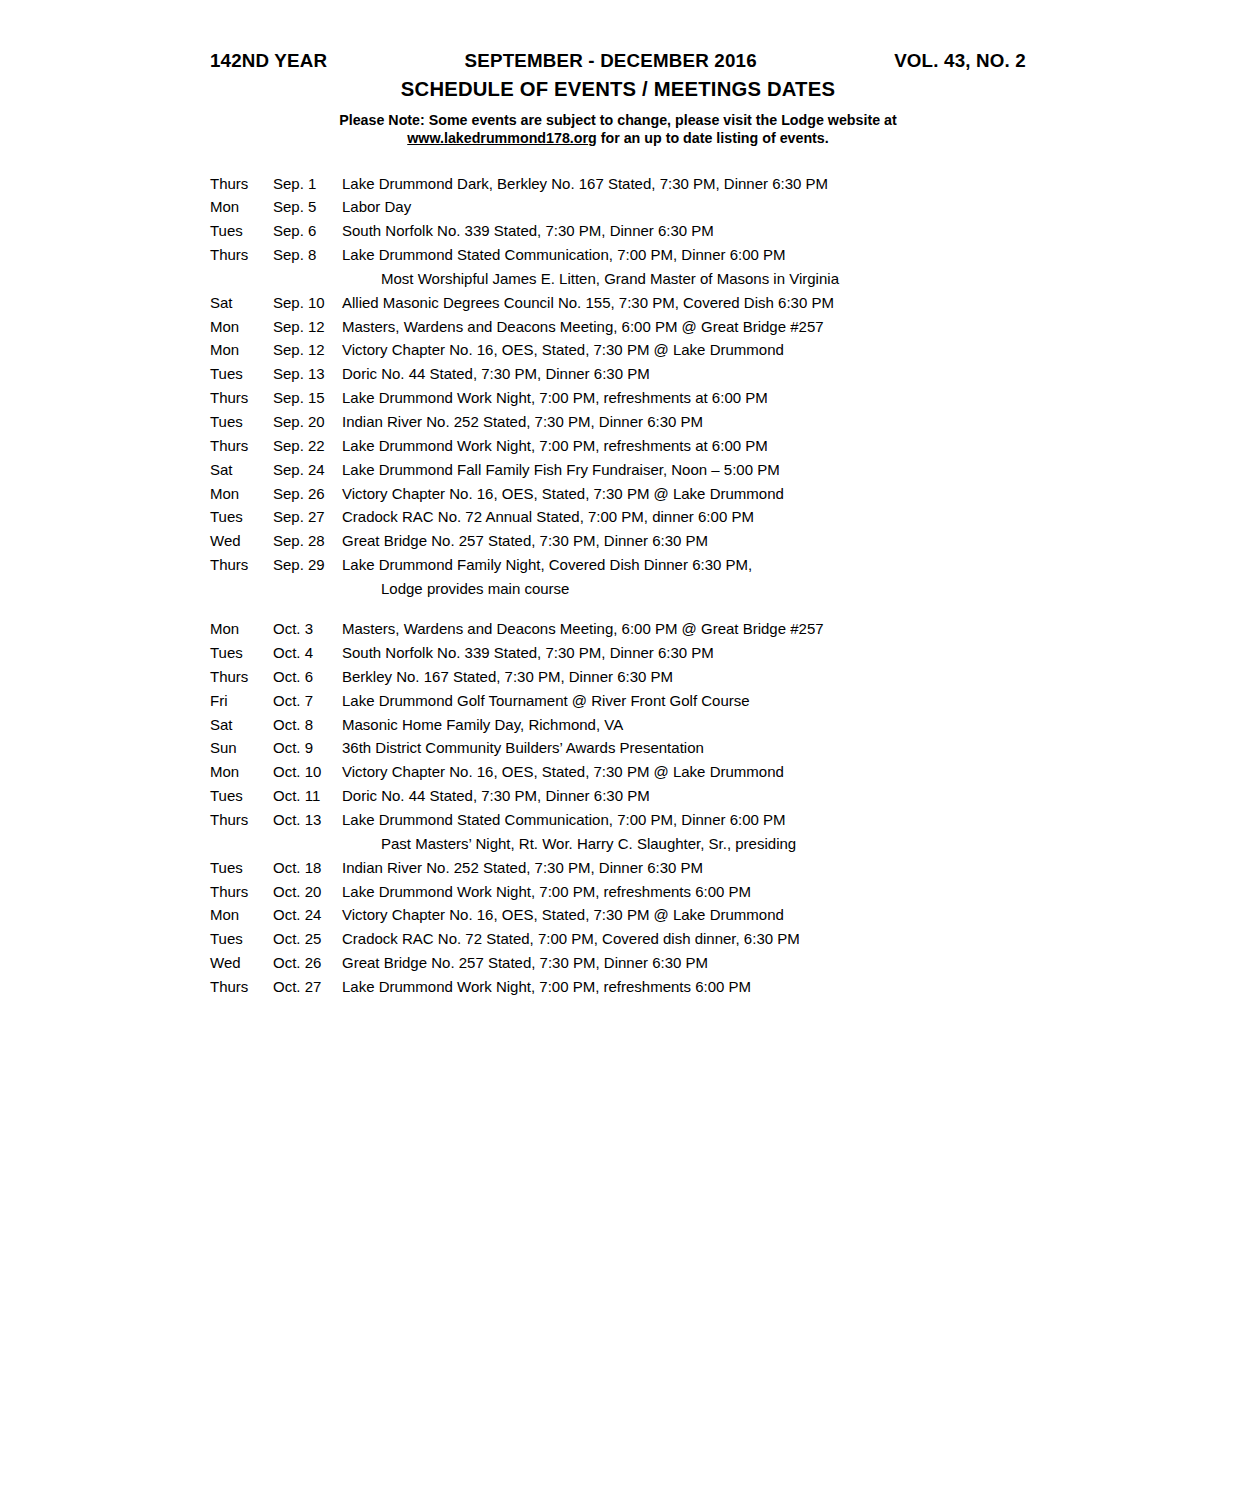142ND YEAR SEPTEMBER - DECEMBER 2016 VOL. 43, NO. 2
SCHEDULE OF EVENTS / MEETINGS DATES
Please Note: Some events are subject to change, please visit the Lodge website at
www.lakedrummond178.org for an up to date listing of events.
| Thurs | Sep. 1 | Lake Drummond Dark, Berkley No. 167 Stated, 7:30 PM, Dinner 6:30 PM |
| Mon | Sep. 5 | Labor Day |
| Tues | Sep. 6 | South Norfolk No. 339 Stated, 7:30 PM, Dinner 6:30 PM |
| Thurs | Sep. 8 | Lake Drummond Stated Communication, 7:00 PM, Dinner 6:00 PM |
| | | Most Worshipful James E. Litten, Grand Master of Masons in Virginia |
| Sat | Sep. 10 | Allied Masonic Degrees Council No. 155, 7:30 PM, Covered Dish 6:30 PM |
| Mon | Sep. 12 | Masters, Wardens and Deacons Meeting, 6:00 PM @ Great Bridge #257 |
| Mon | Sep. 12 | Victory Chapter No. 16, OES, Stated, 7:30 PM @ Lake Drummond |
| Tues | Sep. 13 | Doric No. 44 Stated, 7:30 PM, Dinner 6:30 PM |
| Thurs | Sep. 15 | Lake Drummond Work Night, 7:00 PM, refreshments at 6:00 PM |
| Tues | Sep. 20 | Indian River No. 252 Stated, 7:30 PM, Dinner 6:30 PM |
| Thurs | Sep. 22 | Lake Drummond Work Night, 7:00 PM, refreshments at 6:00 PM |
| Sat | Sep. 24 | Lake Drummond Fall Family Fish Fry Fundraiser, Noon – 5:00 PM |
| Mon | Sep. 26 | Victory Chapter No. 16, OES, Stated, 7:30 PM @ Lake Drummond |
| Tues | Sep. 27 | Cradock RAC No. 72 Annual Stated, 7:00 PM, dinner 6:00 PM |
| Wed | Sep. 28 | Great Bridge No. 257 Stated, 7:30 PM, Dinner 6:30 PM |
| Thurs | Sep. 29 | Lake Drummond Family Night, Covered Dish Dinner 6:30 PM, |
| | | Lodge provides main course |
| Mon | Oct. 3 | Masters, Wardens and Deacons Meeting, 6:00 PM @ Great Bridge #257 |
| Tues | Oct. 4 | South Norfolk No. 339 Stated, 7:30 PM, Dinner 6:30 PM |
| Thurs | Oct. 6 | Berkley No. 167 Stated, 7:30 PM, Dinner 6:30 PM |
| Fri | Oct. 7 | Lake Drummond Golf Tournament @ River Front Golf Course |
| Sat | Oct. 8 | Masonic Home Family Day, Richmond, VA |
| Sun | Oct. 9 | 36th District Community Builders’ Awards Presentation |
| Mon | Oct. 10 | Victory Chapter No. 16, OES, Stated, 7:30 PM @ Lake Drummond |
| Tues | Oct. 11 | Doric No. 44 Stated, 7:30 PM, Dinner 6:30 PM |
| Thurs | Oct. 13 | Lake Drummond Stated Communication, 7:00 PM, Dinner 6:00 PM |
| | | Past Masters’ Night, Rt. Wor. Harry C. Slaughter, Sr., presiding |
| Tues | Oct. 18 | Indian River No. 252 Stated, 7:30 PM, Dinner 6:30 PM |
| Thurs | Oct. 20 | Lake Drummond Work Night, 7:00 PM, refreshments 6:00 PM |
| Mon | Oct. 24 | Victory Chapter No. 16, OES, Stated, 7:30 PM @ Lake Drummond |
| Tues | Oct. 25 | Cradock RAC No. 72 Stated, 7:00 PM, Covered dish dinner, 6:30 PM |
| Wed | Oct. 26 | Great Bridge No. 257 Stated, 7:30 PM, Dinner 6:30 PM |
| Thurs | Oct. 27 | Lake Drummond Work Night, 7:00 PM, refreshments 6:00 PM |